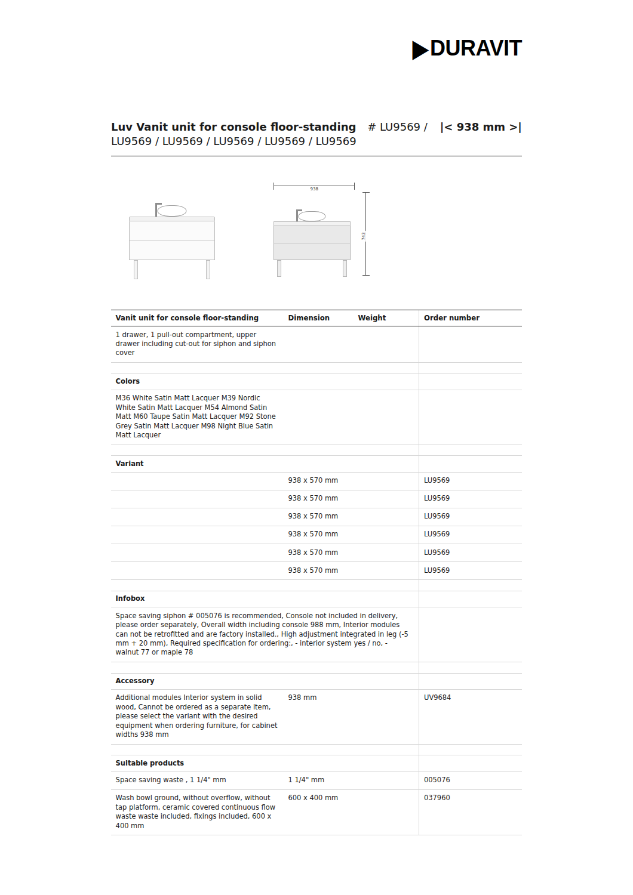▶DURAVIT
Luv Vanit unit for console floor-standing # LU9569 / LU9569 / LU9569 / LU9569 / LU9569 / LU9569
|< 938 mm >|
938
743
| Vanit unit for console floor-standing | Dimension | Weight | Order number |
| --- | --- | --- | --- |
| 1 drawer, 1 pull-out compartment, upper drawer including cut-out for siphon and siphon cover | | | |
| Colors | | | |
| M36 White Satin Matt Lacquer M39 Nordic White Satin Matt Lacquer M54 Almond Satin Matt M60 Taupe Satin Matt Lacquer M92 Stone Grey Satin Matt Lacquer M98 Night Blue Satin Matt Lacquer | | | |
| Variant | | | |
| | 938 x 570 mm | | LU9569 |
| | 938 x 570 mm | | LU9569 |
| | 938 x 570 mm | | LU9569 |
| | 938 x 570 mm | | LU9569 |
| | 938 x 570 mm | | LU9569 |
| | 938 x 570 mm | | LU9569 |
| Infobox | | | |
| Space saving siphon # 005076 is recommended, Console not included in delivery, please order separately, Overall width including console 988 mm, Interior modules can not be retrofitted and are factory installed., High adjustment integrated in leg (-5 mm + 20 mm), Required specification for ordering:, - interior system yes / no, - walnut 77 or maple 78 | |
| Accessory | | | |
| Additional modules Interior system in solid wood, Cannot be ordered as a separate item, please select the variant with the desired equipment when ordering furniture, for cabinet widths 938 mm | 938 mm | | UV9684 |
| Suitable products | | | |
| Space saving waste , 1 1/4" mm | 1 1/4" mm | | 005076 |
| Wash bowl ground, without overflow, without tap platform, ceramic covered continuous flow waste waste included, fixings included, 600 x 400 mm | 600 x 400 mm | | 037960 |